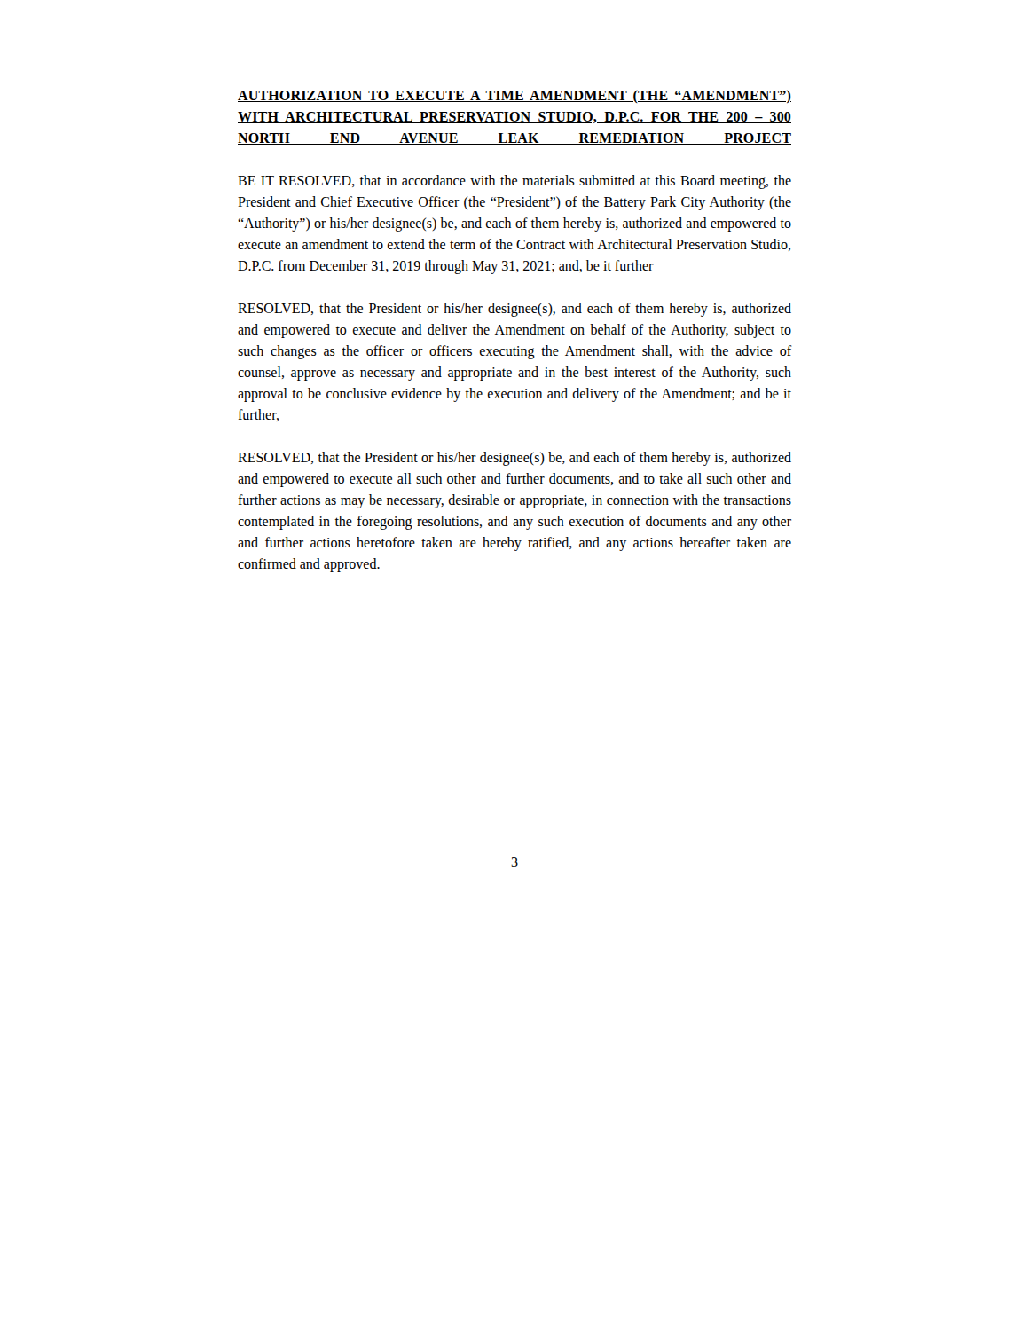AUTHORIZATION TO EXECUTE A TIME AMENDMENT (THE “AMENDMENT”) WITH ARCHITECTURAL PRESERVATION STUDIO, D.P.C. FOR THE 200 – 300 NORTH END AVENUE LEAK REMEDIATION PROJECT
BE IT RESOLVED, that in accordance with the materials submitted at this Board meeting, the President and Chief Executive Officer (the “President”) of the Battery Park City Authority (the “Authority”) or his/her designee(s) be, and each of them hereby is, authorized and empowered to execute an amendment to extend the term of the Contract with Architectural Preservation Studio, D.P.C. from December 31, 2019 through May 31, 2021; and, be it further
RESOLVED, that the President or his/her designee(s), and each of them hereby is, authorized and empowered to execute and deliver the Amendment on behalf of the Authority, subject to such changes as the officer or officers executing the Amendment shall, with the advice of counsel, approve as necessary and appropriate and in the best interest of the Authority, such approval to be conclusive evidence by the execution and delivery of the Amendment; and be it further,
RESOLVED, that the President or his/her designee(s) be, and each of them hereby is, authorized and empowered to execute all such other and further documents, and to take all such other and further actions as may be necessary, desirable or appropriate, in connection with the transactions contemplated in the foregoing resolutions, and any such execution of documents and any other and further actions heretofore taken are hereby ratified, and any actions hereafter taken are confirmed and approved.
3